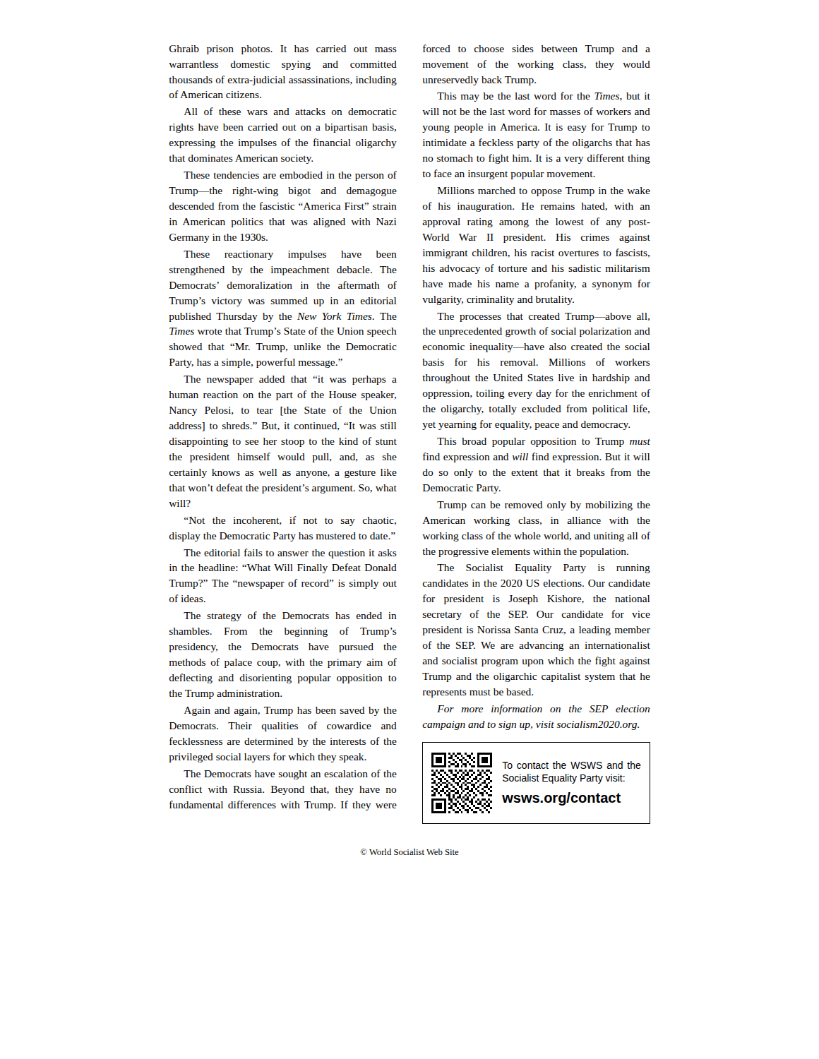Ghraib prison photos. It has carried out mass warrantless domestic spying and committed thousands of extra-judicial assassinations, including of American citizens.
All of these wars and attacks on democratic rights have been carried out on a bipartisan basis, expressing the impulses of the financial oligarchy that dominates American society.
These tendencies are embodied in the person of Trump—the right-wing bigot and demagogue descended from the fascistic “America First” strain in American politics that was aligned with Nazi Germany in the 1930s.
These reactionary impulses have been strengthened by the impeachment debacle. The Democrats’ demoralization in the aftermath of Trump’s victory was summed up in an editorial published Thursday by the New York Times. The Times wrote that Trump’s State of the Union speech showed that “Mr. Trump, unlike the Democratic Party, has a simple, powerful message.”
The newspaper added that “it was perhaps a human reaction on the part of the House speaker, Nancy Pelosi, to tear [the State of the Union address] to shreds.” But, it continued, “It was still disappointing to see her stoop to the kind of stunt the president himself would pull, and, as she certainly knows as well as anyone, a gesture like that won’t defeat the president’s argument. So, what will?
“Not the incoherent, if not to say chaotic, display the Democratic Party has mustered to date.”
The editorial fails to answer the question it asks in the headline: “What Will Finally Defeat Donald Trump?” The “newspaper of record” is simply out of ideas.
The strategy of the Democrats has ended in shambles. From the beginning of Trump’s presidency, the Democrats have pursued the methods of palace coup, with the primary aim of deflecting and disorienting popular opposition to the Trump administration.
Again and again, Trump has been saved by the Democrats. Their qualities of cowardice and fecklessness are determined by the interests of the privileged social layers for which they speak.
The Democrats have sought an escalation of the conflict with Russia. Beyond that, they have no fundamental differences with Trump. If they were forced to choose sides between Trump and a movement of the working class, they would unreservedly back Trump.
This may be the last word for the Times, but it will not be the last word for masses of workers and young people in America. It is easy for Trump to intimidate a feckless party of the oligarchs that has no stomach to fight him. It is a very different thing to face an insurgent popular movement.
Millions marched to oppose Trump in the wake of his inauguration. He remains hated, with an approval rating among the lowest of any post-World War II president. His crimes against immigrant children, his racist overtures to fascists, his advocacy of torture and his sadistic militarism have made his name a profanity, a synonym for vulgarity, criminality and brutality.
The processes that created Trump—above all, the unprecedented growth of social polarization and economic inequality—have also created the social basis for his removal. Millions of workers throughout the United States live in hardship and oppression, toiling every day for the enrichment of the oligarchy, totally excluded from political life, yet yearning for equality, peace and democracy.
This broad popular opposition to Trump must find expression and will find expression. But it will do so only to the extent that it breaks from the Democratic Party.
Trump can be removed only by mobilizing the American working class, in alliance with the working class of the whole world, and uniting all of the progressive elements within the population.
The Socialist Equality Party is running candidates in the 2020 US elections. Our candidate for president is Joseph Kishore, the national secretary of the SEP. Our candidate for vice president is Norissa Santa Cruz, a leading member of the SEP. We are advancing an internationalist and socialist program upon which the fight against Trump and the oligarchic capitalist system that he represents must be based.
For more information on the SEP election campaign and to sign up, visit socialism2020.org.
To contact the WSWS and the Socialist Equality Party visit: wsws.org/contact
© World Socialist Web Site